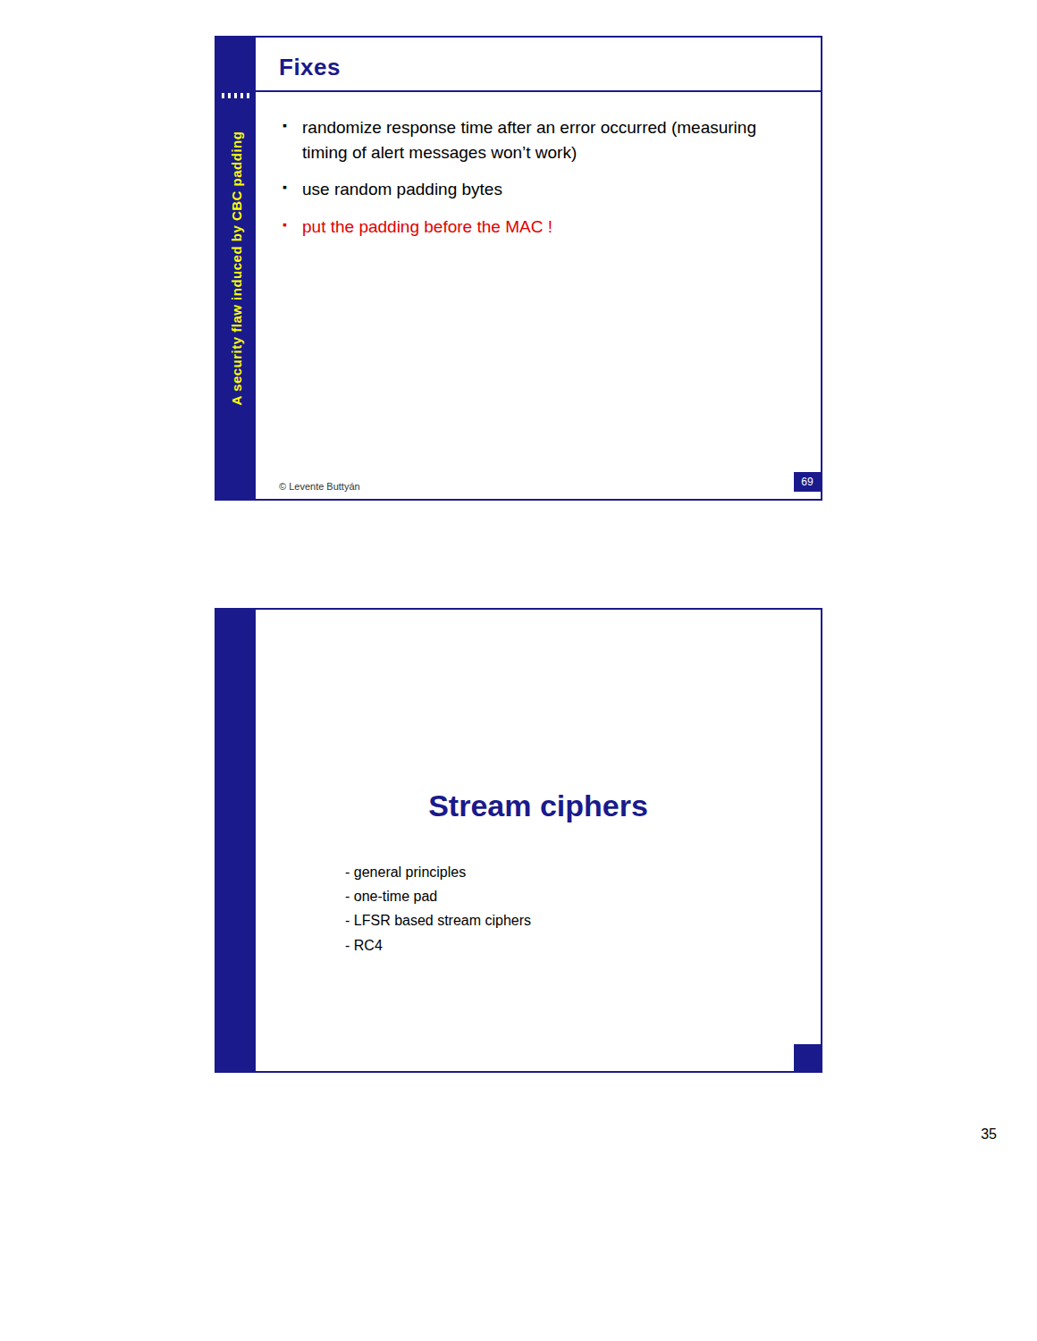A security flaw induced by CBC padding
Fixes
randomize response time after an error occurred (measuring timing of alert messages won’t work)
use random padding bytes
put the padding before the MAC !
© Levente Buttyán 69
Stream ciphers
general principles
one-time pad
LFSR based stream ciphers
RC4
35